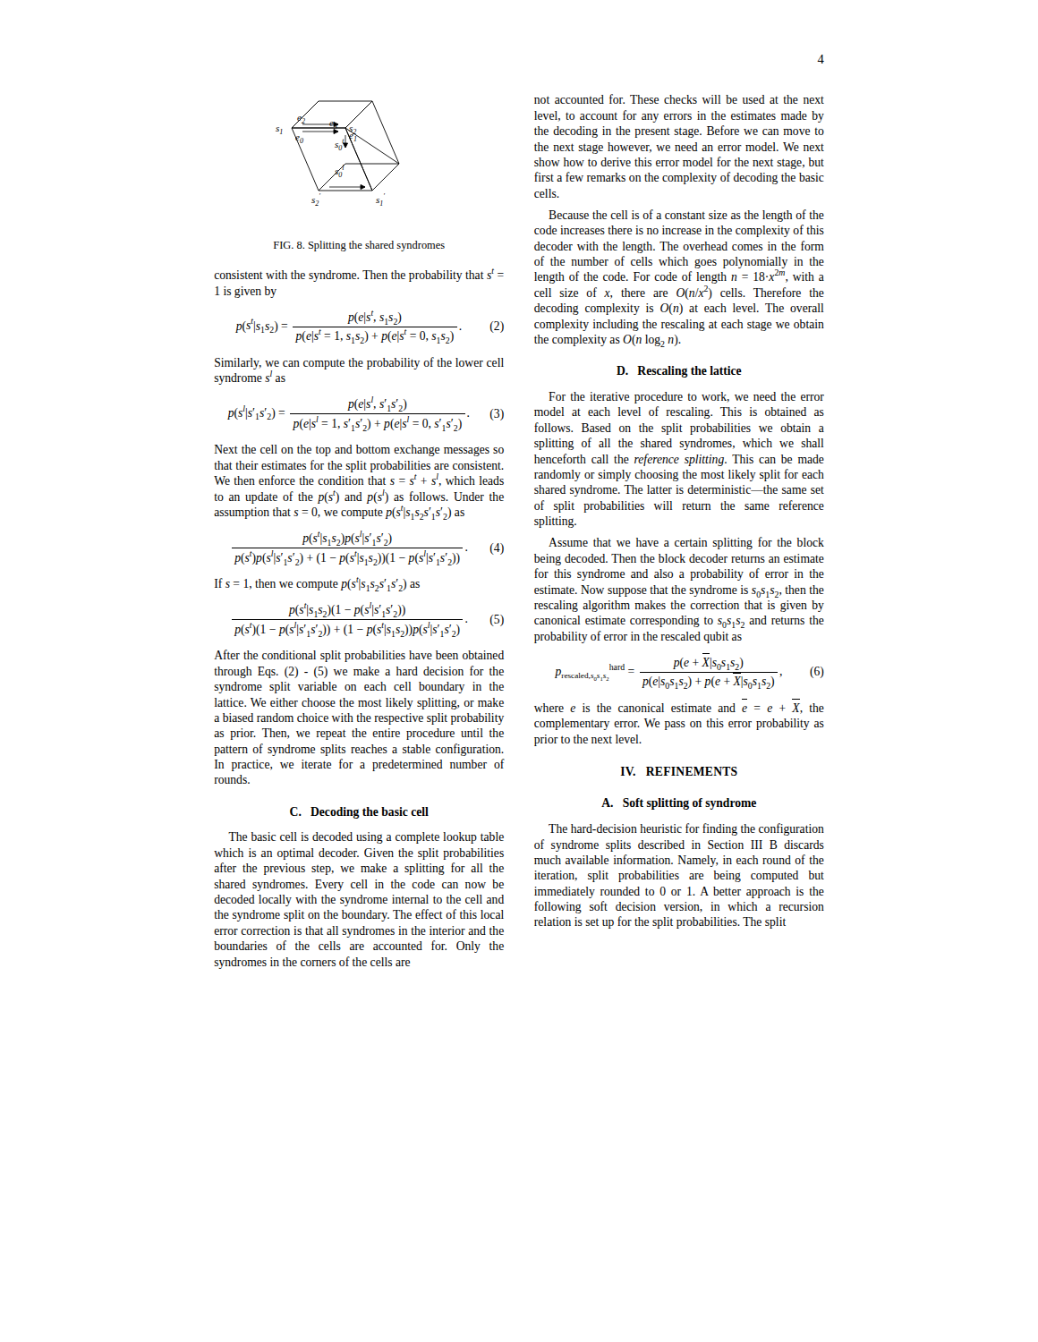4
s1 s2 e2 e0 e3 e1 s0t s0l s2′ s1′
FIG. 8. Splitting the shared syndromes
consistent with the syndrome. Then the probability that st = 1 is given by
p(st|s1s2) = p(e|st, s1s2) p(e|st = 1, s1s2) + p(e|st = 0, s1s2) .
(2)
Similarly, we can compute the probability of the lower cell syndrome sl as
p(sl|s′1s′2) = p(e|sl, s′1s′2) p(e|sl = 1, s′1s′2) + p(e|sl = 0, s′1s′2) .
(3)
Next the cell on the top and bottom exchange messages so that their estimates for the split probabilities are consistent. We then enforce the condition that s = st + sl, which leads to an update of the p(st) and p(sl) as follows. Under the assumption that s = 0, we compute p(st|s1s2s′1s′2) as
p(st|s1s2)p(sl|s′1s′2) p(st)p(sl|s′1s′2) + (1 − p(st|s1s2))(1 − p(sl|s′1s′2)) .
(4)
If s = 1, then we compute p(st|s1s2s′1s′2) as
p(st|s1s2)(1 − p(sl|s′1s′2)) p(st)(1 − p(sl|s′1s′2)) + (1 − p(st|s1s2))p(sl|s′1s′2) .
(5)
After the conditional split probabilities have been obtained through Eqs. (2) - (5) we make a hard decision for the syndrome split variable on each cell boundary in the lattice. We either choose the most likely splitting, or make a biased random choice with the respective split probability as prior. Then, we repeat the entire procedure until the pattern of syndrome splits reaches a stable configuration. In practice, we iterate for a predetermined number of rounds.
C. Decoding the basic cell
The basic cell is decoded using a complete lookup table which is an optimal decoder. Given the split probabilities after the previous step, we make a splitting for all the shared syndromes. Every cell in the code can now be decoded locally with the syndrome internal to the cell and the syndrome split on the boundary. The effect of this local error correction is that all syndromes in the interior and the boundaries of the cells are accounted for. Only the syndromes in the corners of the cells are
not accounted for. These checks will be used at the next level, to account for any errors in the estimates made by the decoding in the present stage. Before we can move to the next stage however, we need an error model. We next show how to derive this error model for the next stage, but first a few remarks on the complexity of decoding the basic cells.
Because the cell is of a constant size as the length of the code increases there is no increase in the complexity of this decoder with the length. The overhead comes in the form of the number of cells which goes polynomially in the length of the code. For code of length n = 18·x2m, with a cell size of x, there are O(n/x2) cells. Therefore the decoding complexity is O(n) at each level. The overall complexity including the rescaling at each stage we obtain the complexity as O(n log2 n).
D. Rescaling the lattice
For the iterative procedure to work, we need the error model at each level of rescaling. This is obtained as follows. Based on the split probabilities we obtain a splitting of all the shared syndromes, which we shall henceforth call the reference splitting. This can be made randomly or simply choosing the most likely split for each shared syndrome. The latter is deterministic—the same set of split probabilities will return the same reference splitting.
Assume that we have a certain splitting for the block being decoded. Then the block decoder returns an estimate for this syndrome and also a probability of error in the estimate. Now suppose that the syndrome is s0s1s2, then the rescaling algorithm makes the correction that is given by canonical estimate corresponding to s0s1s2 and returns the probability of error in the rescaled qubit as
prescaled,s0s1s2hard = p(e + X|s0s1s2) p(e|s0s1s2) + p(e + X|s0s1s2) ,
(6)
where e is the canonical estimate and e = e + X, the complementary error. We pass on this error probability as prior to the next level.
IV. REFINEMENTS
A. Soft splitting of syndrome
The hard-decision heuristic for finding the configuration of syndrome splits described in Section III B discards much available information. Namely, in each round of the iteration, split probabilities are being computed but immediately rounded to 0 or 1. A better approach is the following soft decision version, in which a recursion relation is set up for the split probabilities. The split